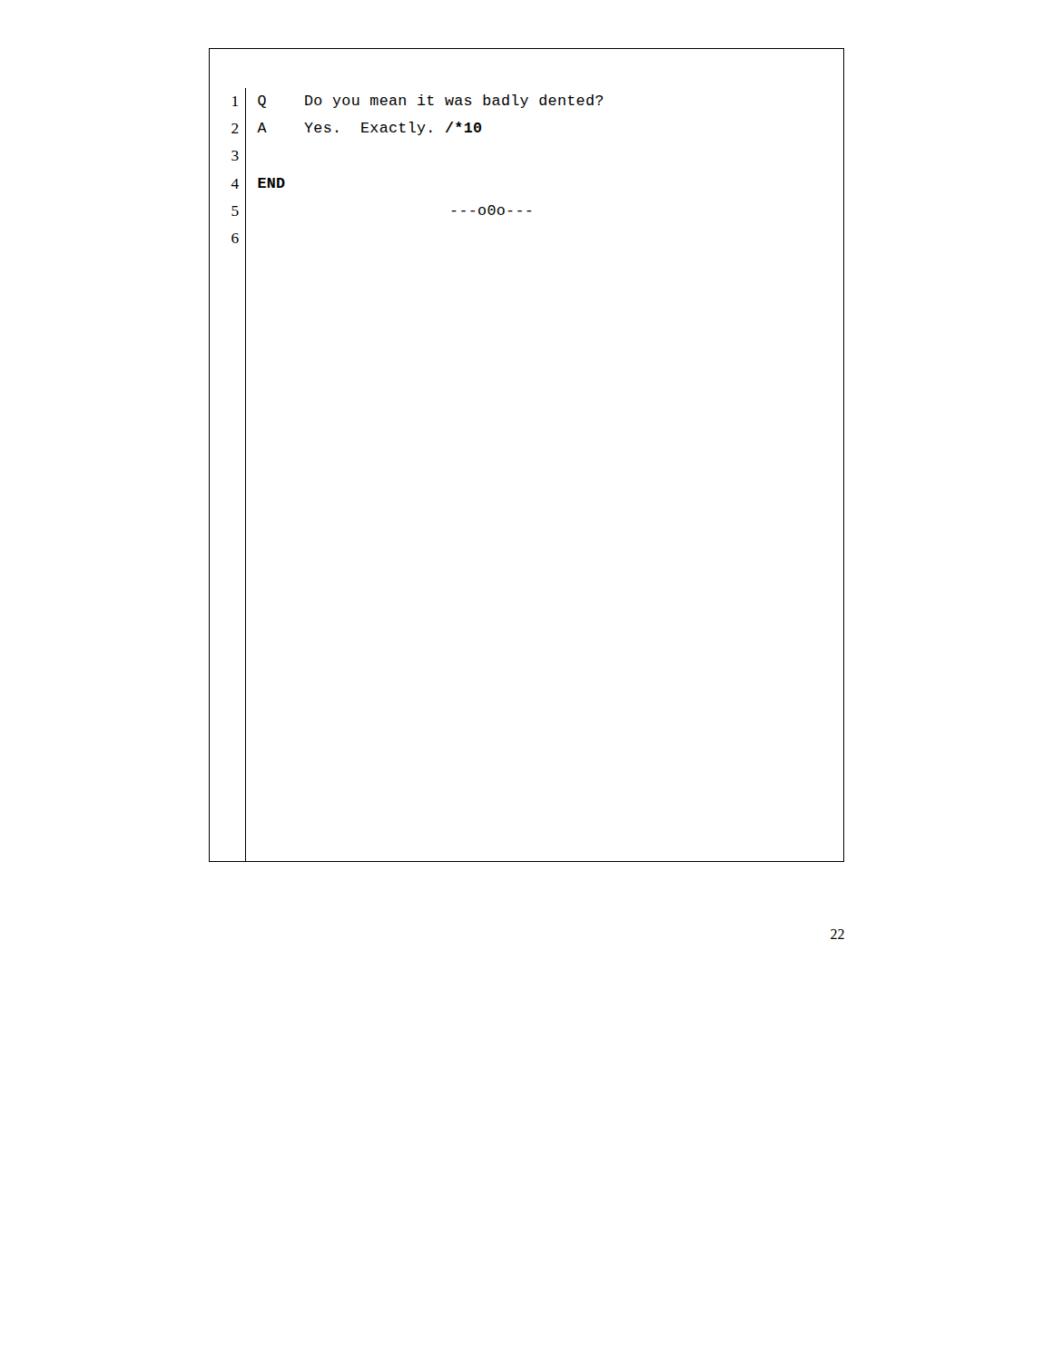1 2 3 4 5 6
Q Do you mean it was badly dented?
A Yes. Exactly. /*10
END
---o0o---
22